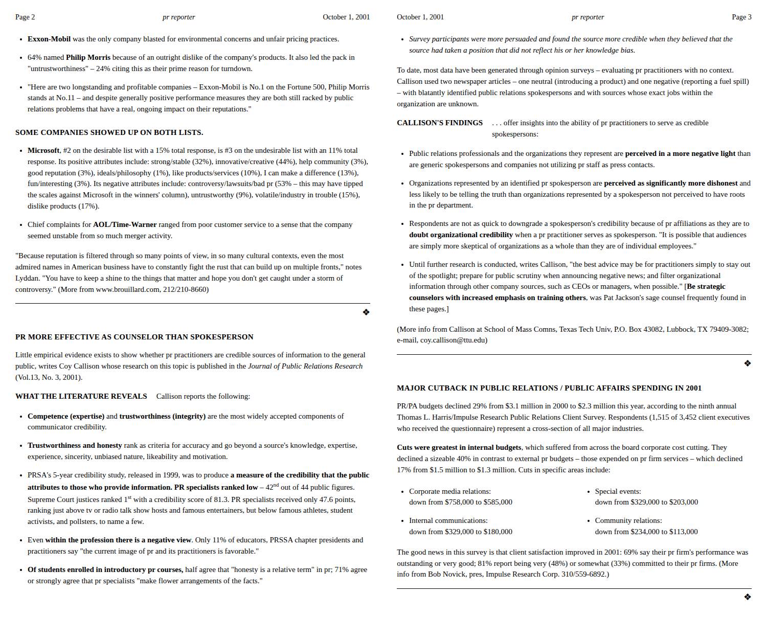Page 2 pr reporter October 1, 2001
Exxon-Mobil was the only company blasted for environmental concerns and unfair pricing practices.
64% named Philip Morris because of an outright dislike of the company's products. It also led the pack in "untrustworthiness" – 24% citing this as their prime reason for turndown.
"Here are two longstanding and profitable companies – Exxon-Mobil is No.1 on the Fortune 500, Philip Morris stands at No.11 – and despite generally positive performance measures they are both still racked by public relations problems that have a real, ongoing impact on their reputations."
Some companies showed up on both lists.
Microsoft, #2 on the desirable list with a 15% total response, is #3 on the undesirable list with an 11% total response. Its positive attributes include: strong/stable (32%), innovative/creative (44%), help community (3%), good reputation (3%), ideals/philosophy (1%), like products/services (10%), I can make a difference (13%), fun/interesting (3%). Its negative attributes include: controversy/lawsuits/bad pr (53% – this may have tipped the scales against Microsoft in the winners' column), untrustworthy (9%), volatile/industry in trouble (15%), dislike products (17%).
Chief complaints for AOL/Time-Warner ranged from poor customer service to a sense that the company seemed unstable from so much merger activity.
"Because reputation is filtered through so many points of view, in so many cultural contexts, even the most admired names in American business have to constantly fight the rust that can build up on multiple fronts," notes Lyddan. "You have to keep a shine to the things that matter and hope you don't get caught under a storm of controversy." (More from www.brouillard.com, 212/210-8660)
❖
PR more effective as counselor than spokesperson
Little empirical evidence exists to show whether pr practitioners are credible sources of information to the general public, writes Coy Callison whose research on this topic is published in the Journal of Public Relations Research (Vol.13, No. 3, 2001).
What the literature reveals Callison reports the following:
Competence (expertise) and trustworthiness (integrity) are the most widely accepted components of communicator credibility.
Trustworthiness and honesty rank as criteria for accuracy and go beyond a source's knowledge, expertise, experience, sincerity, unbiased nature, likeability and motivation.
PRSA's 5-year credibility study, released in 1999, was to produce a measure of the credibility that the public attributes to those who provide information. PR specialists ranked low – 42nd out of 44 public figures. Supreme Court justices ranked 1st with a credibility score of 81.3. PR specialists received only 47.6 points, ranking just above tv or radio talk show hosts and famous entertainers, but below famous athletes, student activists, and pollsters, to name a few.
Even within the profession there is a negative view. Only 11% of educators, PRSSA chapter presidents and practitioners say "the current image of pr and its practitioners is favorable."
Of students enrolled in introductory pr courses, half agree that "honesty is a relative term" in pr; 71% agree or strongly agree that pr specialists "make flower arrangements of the facts."
October 1, 2001 pr reporter Page 3
Survey participants were more persuaded and found the source more credible when they believed that the source had taken a position that did not reflect his or her knowledge bias.
To date, most data have been generated through opinion surveys – evaluating pr practitioners with no context. Callison used two newspaper articles – one neutral (introducing a product) and one negative (reporting a fuel spill) – with blatantly identified public relations spokespersons and with sources whose exact jobs within the organization are unknown.
Callison's findings . . . offer insights into the ability of pr practitioners to serve as credible spokespersons:
Public relations professionals and the organizations they represent are perceived in a more negative light than are generic spokespersons and companies not utilizing pr staff as press contacts.
Organizations represented by an identified pr spokesperson are perceived as significantly more dishonest and less likely to be telling the truth than organizations represented by a spokesperson not perceived to have roots in the pr department.
Respondents are not as quick to downgrade a spokesperson's credibility because of pr affiliations as they are to doubt organizational credibility when a pr practitioner serves as spokesperson. "It is possible that audiences are simply more skeptical of organizations as a whole than they are of individual employees."
Until further research is conducted, writes Callison, "the best advice may be for practitioners simply to stay out of the spotlight; prepare for public scrutiny when announcing negative news; and filter organizational information through other company sources, such as CEOs or managers, when possible." [Be strategic counselors with increased emphasis on training others, was Pat Jackson's sage counsel frequently found in these pages.]
(More info from Callison at School of Mass Comns, Texas Tech Univ, P.O. Box 43082, Lubbock, TX 79409-3082; e-mail, coy.callison@ttu.edu)
❖
Major cutback in public relations / public affairs spending in 2001
PR/PA budgets declined 29% from $3.1 million in 2000 to $2.3 million this year, according to the ninth annual Thomas L. Harris/Impulse Research Public Relations Client Survey. Respondents (1,515 of 3,452 client executives who received the questionnaire) represent a cross-section of all major industries.
Cuts were greatest in internal budgets, which suffered from across the board corporate cost cutting. They declined a sizeable 40% in contrast to external pr budgets – those expended on pr firm services – which declined 17% from $1.5 million to $1.3 million. Cuts in specific areas include:
Corporate media relations:
down from $758,000 to $585,000
Internal communications:
down from $329,000 to $180,000
Special events:
down from $329,000 to $203,000
Community relations:
down from $234,000 to $113,000
The good news in this survey is that client satisfaction improved in 2001: 69% say their pr firm's performance was outstanding or very good; 81% report being very (48%) or somewhat (33%) committed to their pr firms. (More info from Bob Novick, pres, Impulse Research Corp. 310/559-6892.)
❖